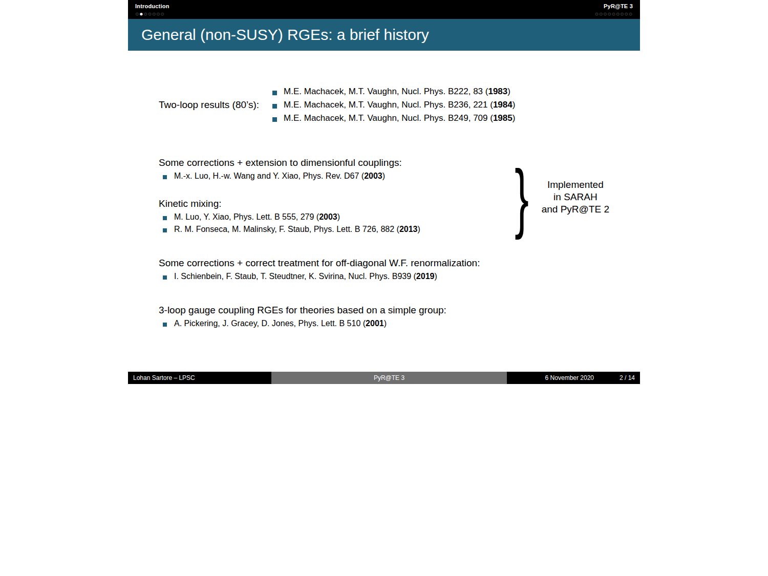Introduction ○●○○○○○
PyR@TE 3 ○○○○○○○○○
General (non-SUSY) RGEs: a brief history
Two-loop results (80’s):
M.E. Machacek, M.T. Vaughn, Nucl. Phys. B222, 83 (1983)
M.E. Machacek, M.T. Vaughn, Nucl. Phys. B236, 221 (1984)
M.E. Machacek, M.T. Vaughn, Nucl. Phys. B249, 709 (1985)
Some corrections + extension to dimensionful couplings:
M.-x. Luo, H.-w. Wang and Y. Xiao, Phys. Rev. D67 (2003)
Kinetic mixing:
M. Luo, Y. Xiao, Phys. Lett. B 555, 279 (2003)
R. M. Fonseca, M. Malinsky, F. Staub, Phys. Lett. B 726, 882 (2013)
}
Implemented
in SARAH
and PyR@TE 2
Some corrections + correct treatment for off-diagonal W.F. renormalization:
I. Schienbein, F. Staub, T. Steudtner, K. Svirina, Nucl. Phys. B939 (2019)
3-loop gauge coupling RGEs for theories based on a simple group:
A. Pickering, J. Gracey, D. Jones, Phys. Lett. B 510 (2001)
Lohan Sartore – LPSC
PyR@TE 3
6 November 2020
2 / 14